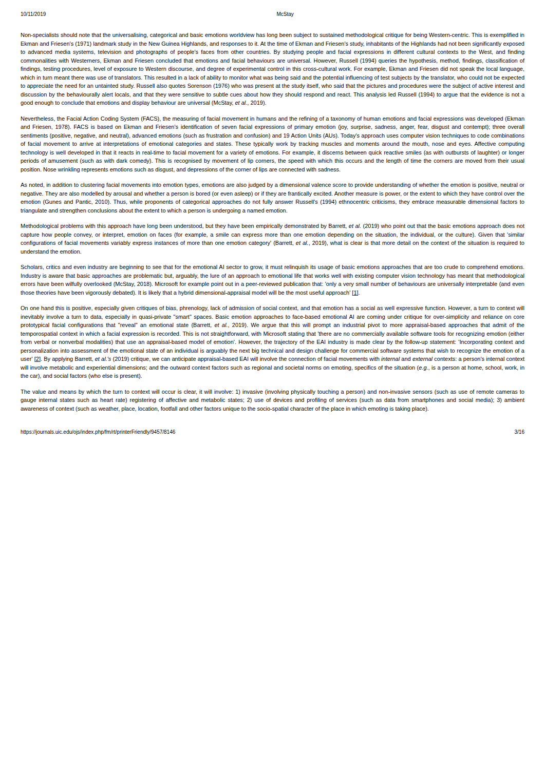10/11/2019 McStay
Non-specialists should note that the universalising, categorical and basic emotions worldview has long been subject to sustained methodological critique for being Western-centric. This is exemplified in Ekman and Friesen's (1971) landmark study in the New Guinea Highlands, and responses to it. At the time of Ekman and Friesen's study, inhabitants of the Highlands had not been significantly exposed to advanced media systems, television and photographs of people's faces from other countries. By studying people and facial expressions in different cultural contexts to the West, and finding commonalities with Westerners, Ekman and Friesen concluded that emotions and facial behaviours are universal. However, Russell (1994) queries the hypothesis, method, findings, classification of findings, testing procedures, level of exposure to Western discourse, and degree of experimental control in this cross-cultural work. For example, Ekman and Friesen did not speak the local language, which in turn meant there was use of translators. This resulted in a lack of ability to monitor what was being said and the potential influencing of test subjects by the translator, who could not be expected to appreciate the need for an untainted study. Russell also quotes Sorenson (1976) who was present at the study itself, who said that the pictures and procedures were the subject of active interest and discussion by the behaviourally alert locals, and that they were sensitive to subtle cues about how they should respond and react. This analysis led Russell (1994) to argue that the evidence is not a good enough to conclude that emotions and display behaviour are universal (McStay, et al., 2019).
Nevertheless, the Facial Action Coding System (FACS), the measuring of facial movement in humans and the refining of a taxonomy of human emotions and facial expressions was developed (Ekman and Friesen, 1978). FACS is based on Ekman and Friesen's identification of seven facial expressions of primary emotion (joy, surprise, sadness, anger, fear, disgust and contempt); three overall sentiments (positive, negative, and neutral), advanced emotions (such as frustration and confusion) and 19 Action Units (AUs). Today's approach uses computer vision techniques to code combinations of facial movement to arrive at interpretations of emotional categories and states. These typically work by tracking muscles and moments around the mouth, nose and eyes. Affective computing technology is well developed in that it reacts in real-time to facial movement for a variety of emotions. For example, it discerns between quick reactive smiles (as with outbursts of laughter) or longer periods of amusement (such as with dark comedy). This is recognised by movement of lip corners, the speed with which this occurs and the length of time the corners are moved from their usual position. Nose wrinkling represents emotions such as disgust, and depressions of the corner of lips are connected with sadness.
As noted, in addition to clustering facial movements into emotion types, emotions are also judged by a dimensional valence score to provide understanding of whether the emotion is positive, neutral or negative. They are also modelled by arousal and whether a person is bored (or even asleep) or if they are frantically excited. Another measure is power, or the extent to which they have control over the emotion (Gunes and Pantic, 2010). Thus, while proponents of categorical approaches do not fully answer Russell's (1994) ethnocentric criticisms, they embrace measurable dimensional factors to triangulate and strengthen conclusions about the extent to which a person is undergoing a named emotion.
Methodological problems with this approach have long been understood, but they have been empirically demonstrated by Barrett, et al. (2019) who point out that the basic emotions approach does not capture how people convey, or interpret, emotion on faces (for example, a smile can express more than one emotion depending on the situation, the individual, or the culture). Given that 'similar configurations of facial movements variably express instances of more than one emotion category' (Barrett, et al., 2019), what is clear is that more detail on the context of the situation is required to understand the emotion.
Scholars, critics and even industry are beginning to see that for the emotional AI sector to grow, it must relinquish its usage of basic emotions approaches that are too crude to comprehend emotions. Industry is aware that basic approaches are problematic but, arguably, the lure of an approach to emotional life that works well with existing computer vision technology has meant that methodological errors have been wilfully overlooked (McStay, 2018). Microsoft for example point out in a peer-reviewed publication that: 'only a very small number of behaviours are universally interpretable (and even those theories have been vigorously debated). It is likely that a hybrid dimensional-appraisal model will be the most useful approach' [1].
On one hand this is positive, especially given critiques of bias, phrenology, lack of admission of social context, and that emotion has a social as well expressive function. However, a turn to context will inevitably involve a turn to data, especially in quasi-private "smart" spaces. Basic emotion approaches to face-based emotional AI are coming under critique for over-simplicity and reliance on core prototypical facial configurations that "reveal" an emotional state (Barrett, et al., 2019). We argue that this will prompt an industrial pivot to more appraisal-based approaches that admit of the temporospatial context in which a facial expression is recorded. This is not straightforward, with Microsoft stating that 'there are no commercially available software tools for recognizing emotion (either from verbal or nonverbal modalities) that use an appraisal-based model of emotion'. However, the trajectory of the EAI industry is made clear by the follow-up statement: 'Incorporating context and personalization into assessment of the emotional state of an individual is arguably the next big technical and design challenge for commercial software systems that wish to recognize the emotion of a user' [2]. By applying Barrett, et al.'s (2019) critique, we can anticipate appraisal-based EAI will involve the connection of facial movements with internal and external contexts: a person's internal context will involve metabolic and experiential dimensions; and the outward context factors such as regional and societal norms on emoting, specifics of the situation (e.g., is a person at home, school, work, in the car), and social factors (who else is present).
The value and means by which the turn to context will occur is clear, it will involve: 1) invasive (involving physically touching a person) and non-invasive sensors (such as use of remote cameras to gauge internal states such as heart rate) registering of affective and metabolic states; 2) use of devices and profiling of services (such as data from smartphones and social media); 3) ambient awareness of context (such as weather, place, location, footfall and other factors unique to the socio-spatial character of the place in which emoting is taking place).
https://journals.uic.edu/ojs/index.php/fm/rt/printerFriendly/9457/8146 3/16